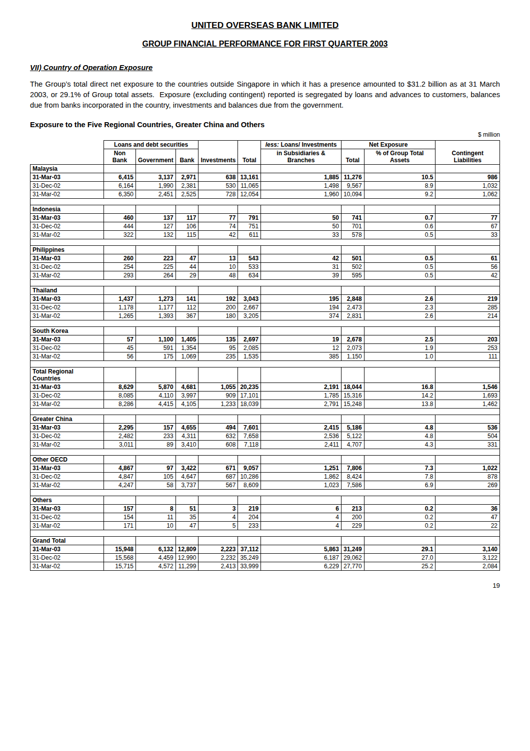UNITED OVERSEAS BANK LIMITED
GROUP FINANCIAL PERFORMANCE FOR FIRST QUARTER 2003
VII) Country of Operation Exposure
The Group’s total direct net exposure to the countries outside Singapore in which it has a presence amounted to $31.2 billion as at 31 March 2003, or 29.1% of Group total assets. Exposure (excluding contingent) reported is segregated by loans and advances to customers, balances due from banks incorporated in the country, investments and balances due from the government.
Exposure to the Five Regional Countries, Greater China and Others
$ million
| | Loans and debt securities | Investments | Total | less: Loans/ Investments | Net Exposure | Contingent Liabilities |
| --- | --- | --- | --- | --- | --- | --- |
| Non Bank | Government | Bank | Total | % of Group Total Assets |
| in Subsidiaries & Branches |
| Malaysia | | | | | | | | | |
| 31-Mar-03 | 6,415 | 3,137 | 2,971 | 638 | 13,161 | 1,885 | 11,276 | 10.5 | 986 |
| 31-Dec-02 | 6,164 | 1,990 | 2,381 | 530 | 11,065 | 1,498 | 9,567 | 8.9 | 1,032 |
| 31-Mar-02 | 6,350 | 2,451 | 2,525 | 728 | 12,054 | 1,960 | 10,094 | 9.2 | 1,062 |
| Indonesia | | | | | | | | | |
| 31-Mar-03 | 460 | 137 | 117 | 77 | 791 | 50 | 741 | 0.7 | 77 |
| 31-Dec-02 | 444 | 127 | 106 | 74 | 751 | 50 | 701 | 0.6 | 67 |
| 31-Mar-02 | 322 | 132 | 115 | 42 | 611 | 33 | 578 | 0.5 | 33 |
| Philippines | | | | | | | | | |
| 31-Mar-03 | 260 | 223 | 47 | 13 | 543 | 42 | 501 | 0.5 | 61 |
| 31-Dec-02 | 254 | 225 | 44 | 10 | 533 | 31 | 502 | 0.5 | 56 |
| 31-Mar-02 | 293 | 264 | 29 | 48 | 634 | 39 | 595 | 0.5 | 42 |
| Thailand | | | | | | | | | |
| 31-Mar-03 | 1,437 | 1,273 | 141 | 192 | 3,043 | 195 | 2,848 | 2.6 | 219 |
| 31-Dec-02 | 1,178 | 1,177 | 112 | 200 | 2,667 | 194 | 2,473 | 2.3 | 285 |
| 31-Mar-02 | 1,265 | 1,393 | 367 | 180 | 3,205 | 374 | 2,831 | 2.6 | 214 |
| South Korea | | | | | | | | | |
| 31-Mar-03 | 57 | 1,100 | 1,405 | 135 | 2,697 | 19 | 2,678 | 2.5 | 203 |
| 31-Dec-02 | 45 | 591 | 1,354 | 95 | 2,085 | 12 | 2,073 | 1.9 | 253 |
| 31-Mar-02 | 56 | 175 | 1,069 | 235 | 1,535 | 385 | 1,150 | 1.0 | 111 |
| Total Regional Countries | | | | | | | | | |
| 31-Mar-03 | 8,629 | 5,870 | 4,681 | 1,055 | 20,235 | 2,191 | 18,044 | 16.8 | 1,546 |
| 31-Dec-02 | 8,085 | 4,110 | 3,997 | 909 | 17,101 | 1,785 | 15,316 | 14.2 | 1,693 |
| 31-Mar-02 | 8,286 | 4,415 | 4,105 | 1,233 | 18,039 | 2,791 | 15,248 | 13.8 | 1,462 |
| Greater China | | | | | | | | | |
| 31-Mar-03 | 2,295 | 157 | 4,655 | 494 | 7,601 | 2,415 | 5,186 | 4.8 | 536 |
| 31-Dec-02 | 2,482 | 233 | 4,311 | 632 | 7,658 | 2,536 | 5,122 | 4.8 | 504 |
| 31-Mar-02 | 3,011 | 89 | 3,410 | 608 | 7,118 | 2,411 | 4,707 | 4.3 | 331 |
| Other OECD | | | | | | | | | |
| 31-Mar-03 | 4,867 | 97 | 3,422 | 671 | 9,057 | 1,251 | 7,806 | 7.3 | 1,022 |
| 31-Dec-02 | 4,847 | 105 | 4,647 | 687 | 10,286 | 1,862 | 8,424 | 7.8 | 878 |
| 31-Mar-02 | 4,247 | 58 | 3,737 | 567 | 8,609 | 1,023 | 7,586 | 6.9 | 269 |
| Others | | | | | | | | | |
| 31-Mar-03 | 157 | 8 | 51 | 3 | 219 | 6 | 213 | 0.2 | 36 |
| 31-Dec-02 | 154 | 11 | 35 | 4 | 204 | 4 | 200 | 0.2 | 47 |
| 31-Mar-02 | 171 | 10 | 47 | 5 | 233 | 4 | 229 | 0.2 | 22 |
| Grand Total | | | | | | | | | |
| 31-Mar-03 | 15,948 | 6,132 | 12,809 | 2,223 | 37,112 | 5,863 | 31,249 | 29.1 | 3,140 |
| 31-Dec-02 | 15,568 | 4,459 | 12,990 | 2,232 | 35,249 | 6,187 | 29,062 | 27.0 | 3,122 |
| 31-Mar-02 | 15,715 | 4,572 | 11,299 | 2,413 | 33,999 | 6,229 | 27,770 | 25.2 | 2,084 |
19